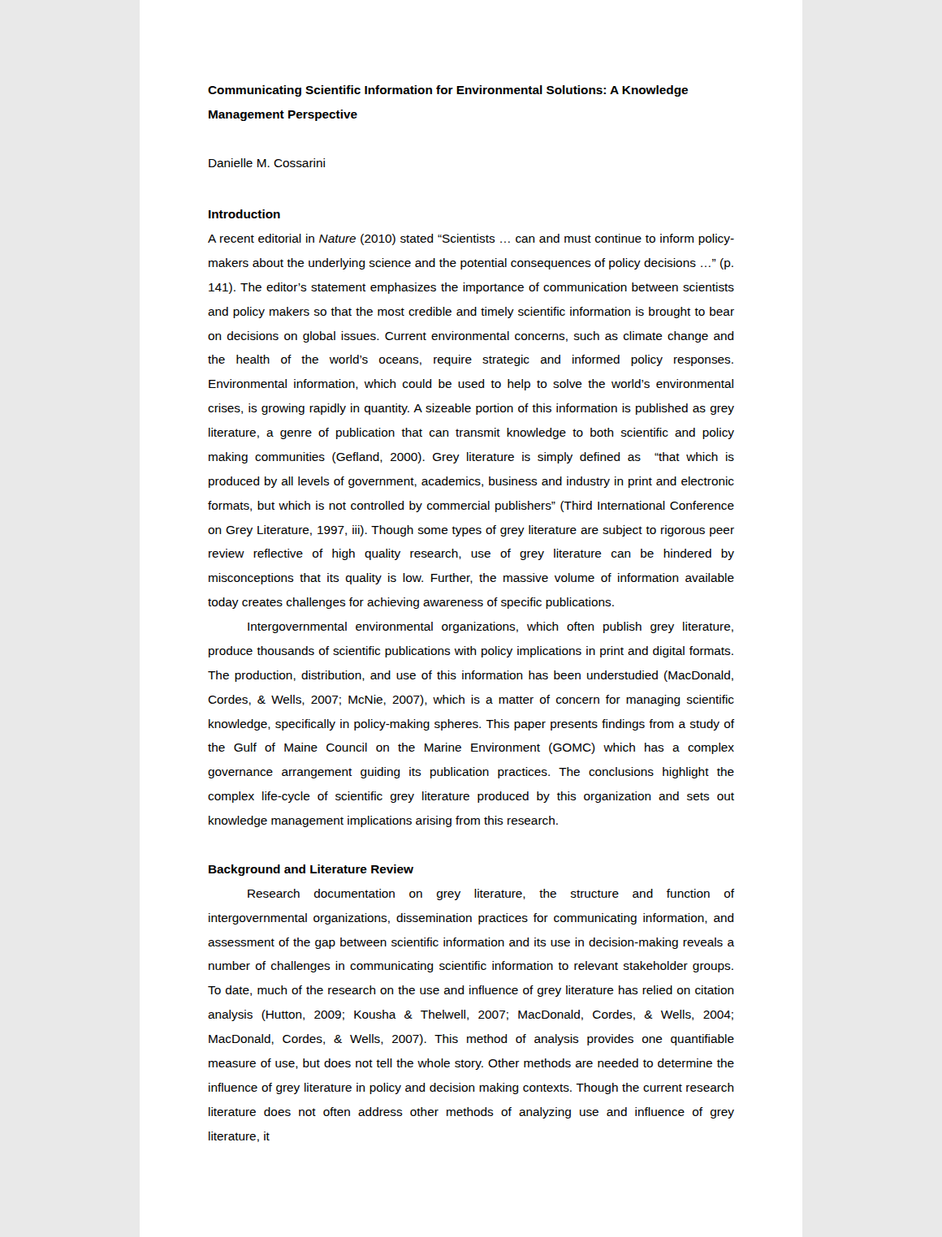Communicating Scientific Information for Environmental Solutions: A Knowledge Management Perspective
Danielle M. Cossarini
Introduction
A recent editorial in Nature (2010) stated “Scientists … can and must continue to inform policy-makers about the underlying science and the potential consequences of policy decisions …” (p. 141). The editor’s statement emphasizes the importance of communication between scientists and policy makers so that the most credible and timely scientific information is brought to bear on decisions on global issues. Current environmental concerns, such as climate change and the health of the world’s oceans, require strategic and informed policy responses. Environmental information, which could be used to help to solve the world’s environmental crises, is growing rapidly in quantity. A sizeable portion of this information is published as grey literature, a genre of publication that can transmit knowledge to both scientific and policy making communities (Gefland, 2000). Grey literature is simply defined as “that which is produced by all levels of government, academics, business and industry in print and electronic formats, but which is not controlled by commercial publishers” (Third International Conference on Grey Literature, 1997, iii). Though some types of grey literature are subject to rigorous peer review reflective of high quality research, use of grey literature can be hindered by misconceptions that its quality is low. Further, the massive volume of information available today creates challenges for achieving awareness of specific publications.
Intergovernmental environmental organizations, which often publish grey literature, produce thousands of scientific publications with policy implications in print and digital formats. The production, distribution, and use of this information has been understudied (MacDonald, Cordes, & Wells, 2007; McNie, 2007), which is a matter of concern for managing scientific knowledge, specifically in policy-making spheres. This paper presents findings from a study of the Gulf of Maine Council on the Marine Environment (GOMC) which has a complex governance arrangement guiding its publication practices. The conclusions highlight the complex life-cycle of scientific grey literature produced by this organization and sets out knowledge management implications arising from this research.
Background and Literature Review
Research documentation on grey literature, the structure and function of intergovernmental organizations, dissemination practices for communicating information, and assessment of the gap between scientific information and its use in decision-making reveals a number of challenges in communicating scientific information to relevant stakeholder groups. To date, much of the research on the use and influence of grey literature has relied on citation analysis (Hutton, 2009; Kousha & Thelwell, 2007; MacDonald, Cordes, & Wells, 2004; MacDonald, Cordes, & Wells, 2007). This method of analysis provides one quantifiable measure of use, but does not tell the whole story. Other methods are needed to determine the influence of grey literature in policy and decision making contexts. Though the current research literature does not often address other methods of analyzing use and influence of grey literature, it